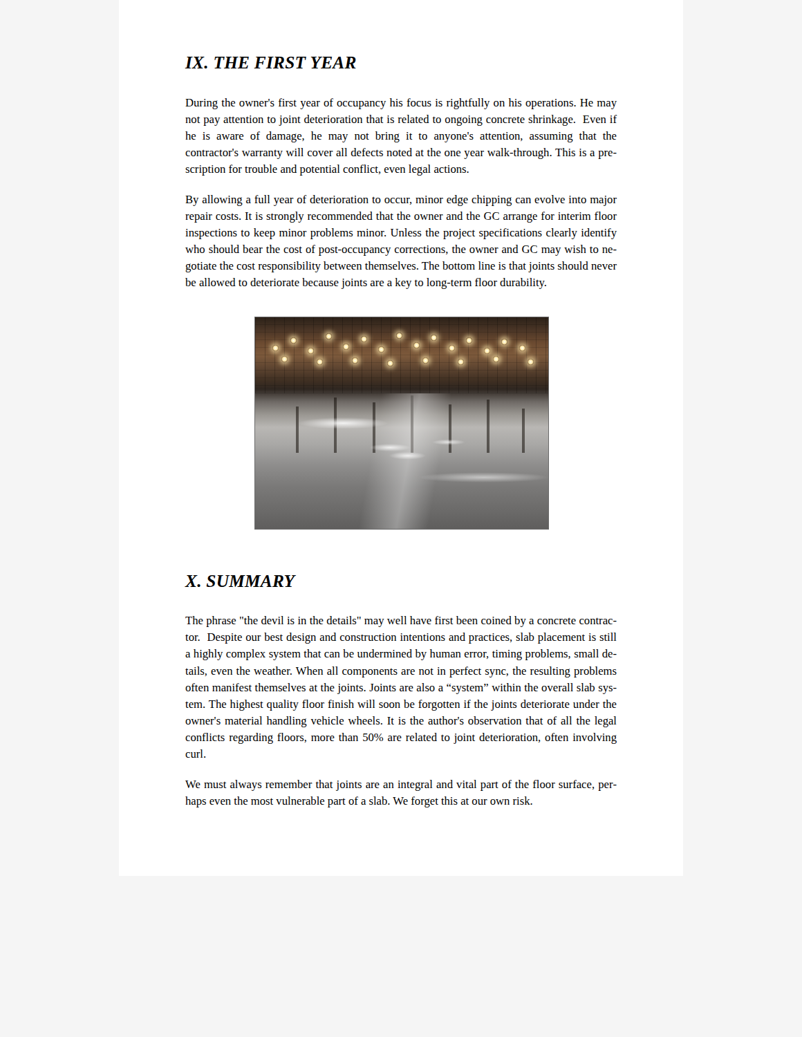IX. THE FIRST YEAR
During the owner's first year of occupancy his focus is rightfully on his operations. He may not pay attention to joint deterioration that is related to ongoing concrete shrinkage. Even if he is aware of damage, he may not bring it to anyone's attention, assuming that the contractor's warranty will cover all defects noted at the one year walk-through. This is a prescription for trouble and potential conflict, even legal actions.
By allowing a full year of deterioration to occur, minor edge chipping can evolve into major repair costs. It is strongly recommended that the owner and the GC arrange for interim floor inspections to keep minor problems minor. Unless the project specifications clearly identify who should bear the cost of post-occupancy corrections, the owner and GC may wish to negotiate the cost responsibility between themselves. The bottom line is that joints should never be allowed to deteriorate because joints are a key to long-term floor durability.
X. SUMMARY
The phrase "the devil is in the details" may well have first been coined by a concrete contractor. Despite our best design and construction intentions and practices, slab placement is still a highly complex system that can be undermined by human error, timing problems, small details, even the weather. When all components are not in perfect sync, the resulting problems often manifest themselves at the joints. Joints are also a “system” within the overall slab system. The highest quality floor finish will soon be forgotten if the joints deteriorate under the owner's material handling vehicle wheels. It is the author's observation that of all the legal conflicts regarding floors, more than 50% are related to joint deterioration, often involving curl.
We must always remember that joints are an integral and vital part of the floor surface, perhaps even the most vulnerable part of a slab. We forget this at our own risk.